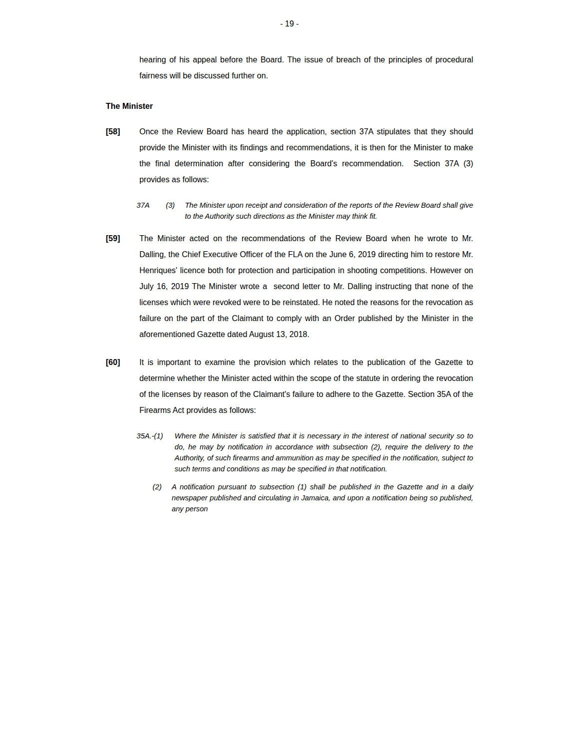- 19 -
hearing of his appeal before the Board. The issue of breach of the principles of procedural fairness will be discussed further on.
The Minister
[58]
Once the Review Board has heard the application, section 37A stipulates that they should provide the Minister with its findings and recommendations, it is then for the Minister to make the final determination after considering the Board's recommendation. Section 37A (3) provides as follows:
37A
(3)
The Minister upon receipt and consideration of the reports of the Review Board shall give to the Authority such directions as the Minister may think fit.
[59]
The Minister acted on the recommendations of the Review Board when he wrote to Mr. Dalling, the Chief Executive Officer of the FLA on the June 6, 2019 directing him to restore Mr. Henriques' licence both for protection and participation in shooting competitions. However on July 16, 2019 The Minister wrote a second letter to Mr. Dalling instructing that none of the licenses which were revoked were to be reinstated. He noted the reasons for the revocation as failure on the part of the Claimant to comply with an Order published by the Minister in the aforementioned Gazette dated August 13, 2018.
[60]
It is important to examine the provision which relates to the publication of the Gazette to determine whether the Minister acted within the scope of the statute in ordering the revocation of the licenses by reason of the Claimant's failure to adhere to the Gazette. Section 35A of the Firearms Act provides as follows:
35A.-(1)
Where the Minister is satisfied that it is necessary in the interest of national security so to do, he may by notification in accordance with subsection (2), require the delivery to the Authority, of such firearms and ammunition as may be specified in the notification, subject to such terms and conditions as may be specified in that notification.
(2)
A notification pursuant to subsection (1) shall be published in the Gazette and in a daily newspaper published and circulating in Jamaica, and upon a notification being so published, any person